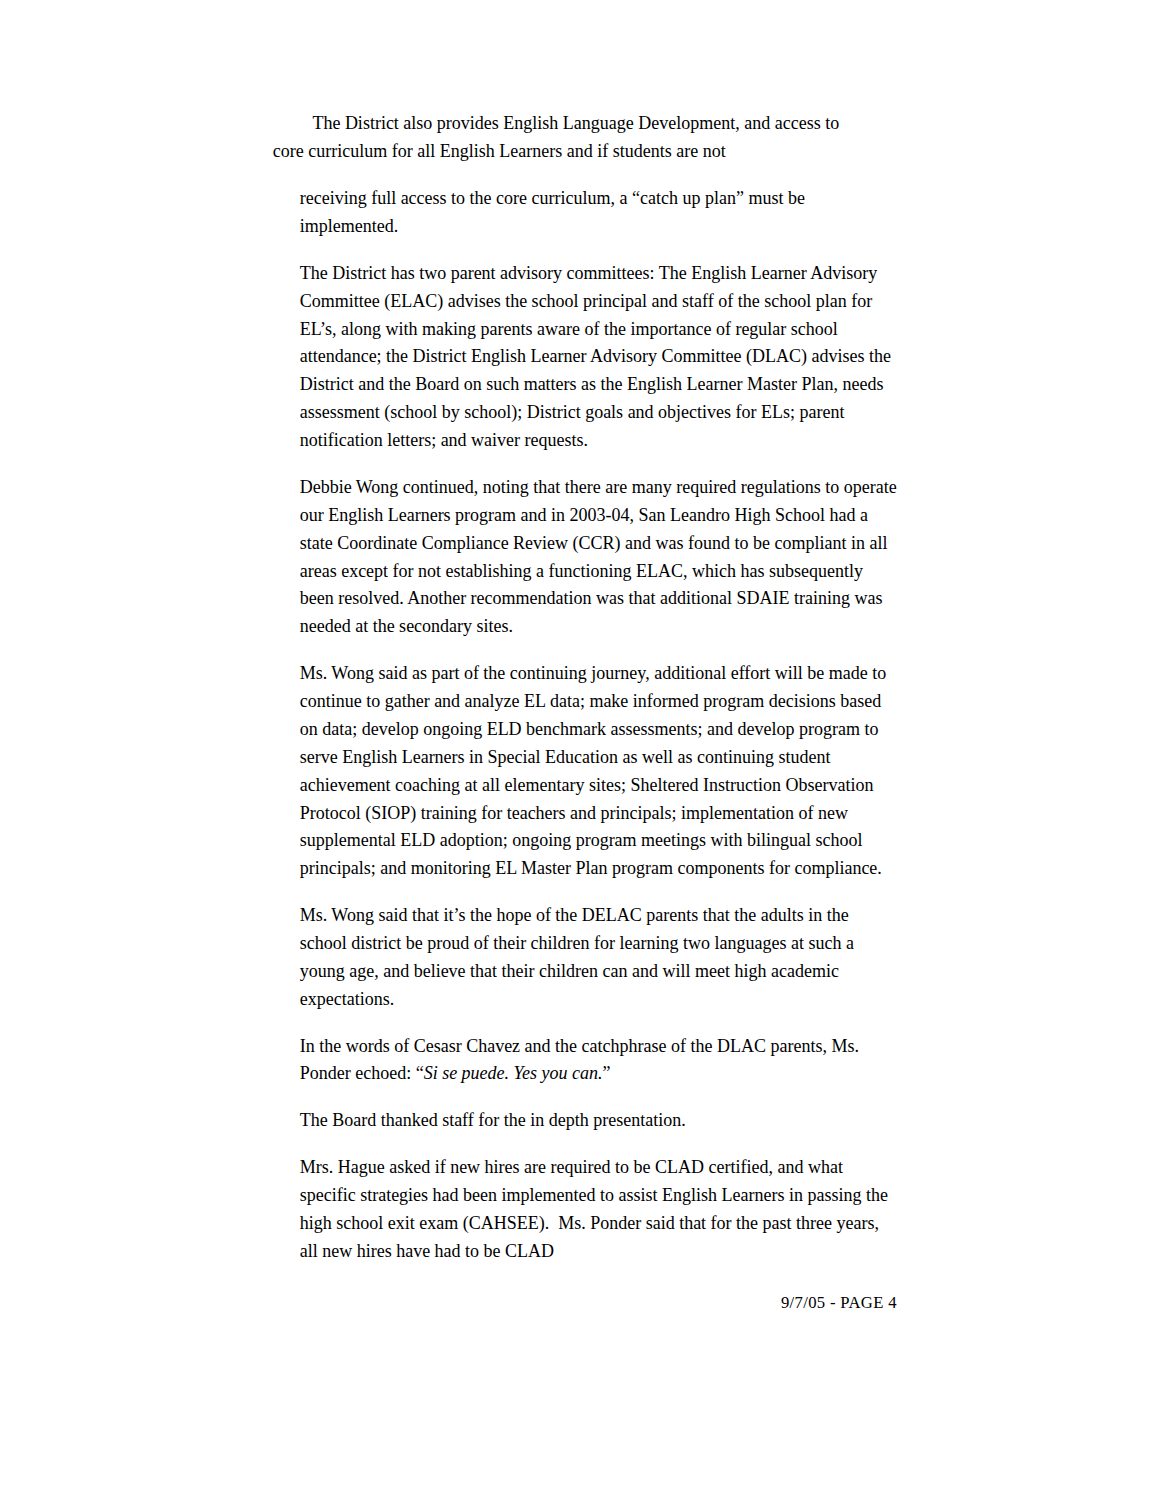The District also provides English Language Development, and access to core curriculum for all English Learners and if students are not
receiving full access to the core curriculum, a “catch up plan” must be implemented.
The District has two parent advisory committees: The English Learner Advisory Committee (ELAC) advises the school principal and staff of the school plan for EL’s, along with making parents aware of the importance of regular school attendance; the District English Learner Advisory Committee (DLAC) advises the District and the Board on such matters as the English Learner Master Plan, needs assessment (school by school); District goals and objectives for ELs; parent notification letters; and waiver requests.
Debbie Wong continued, noting that there are many required regulations to operate our English Learners program and in 2003-04, San Leandro High School had a state Coordinate Compliance Review (CCR) and was found to be compliant in all areas except for not establishing a functioning ELAC, which has subsequently been resolved. Another recommendation was that additional SDAIE training was needed at the secondary sites.
Ms. Wong said as part of the continuing journey, additional effort will be made to continue to gather and analyze EL data; make informed program decisions based on data; develop ongoing ELD benchmark assessments; and develop program to serve English Learners in Special Education as well as continuing student achievement coaching at all elementary sites; Sheltered Instruction Observation Protocol (SIOP) training for teachers and principals; implementation of new supplemental ELD adoption; ongoing program meetings with bilingual school principals; and monitoring EL Master Plan program components for compliance.
Ms. Wong said that it’s the hope of the DELAC parents that the adults in the school district be proud of their children for learning two languages at such a young age, and believe that their children can and will meet high academic expectations.
In the words of Cesasr Chavez and the catchphrase of the DLAC parents, Ms. Ponder echoed: “Si se puede. Yes you can.”
The Board thanked staff for the in depth presentation.
Mrs. Hague asked if new hires are required to be CLAD certified, and what specific strategies had been implemented to assist English Learners in passing the high school exit exam (CAHSEE). Ms. Ponder said that for the past three years, all new hires have had to be CLAD
9/7/05 - PAGE 4